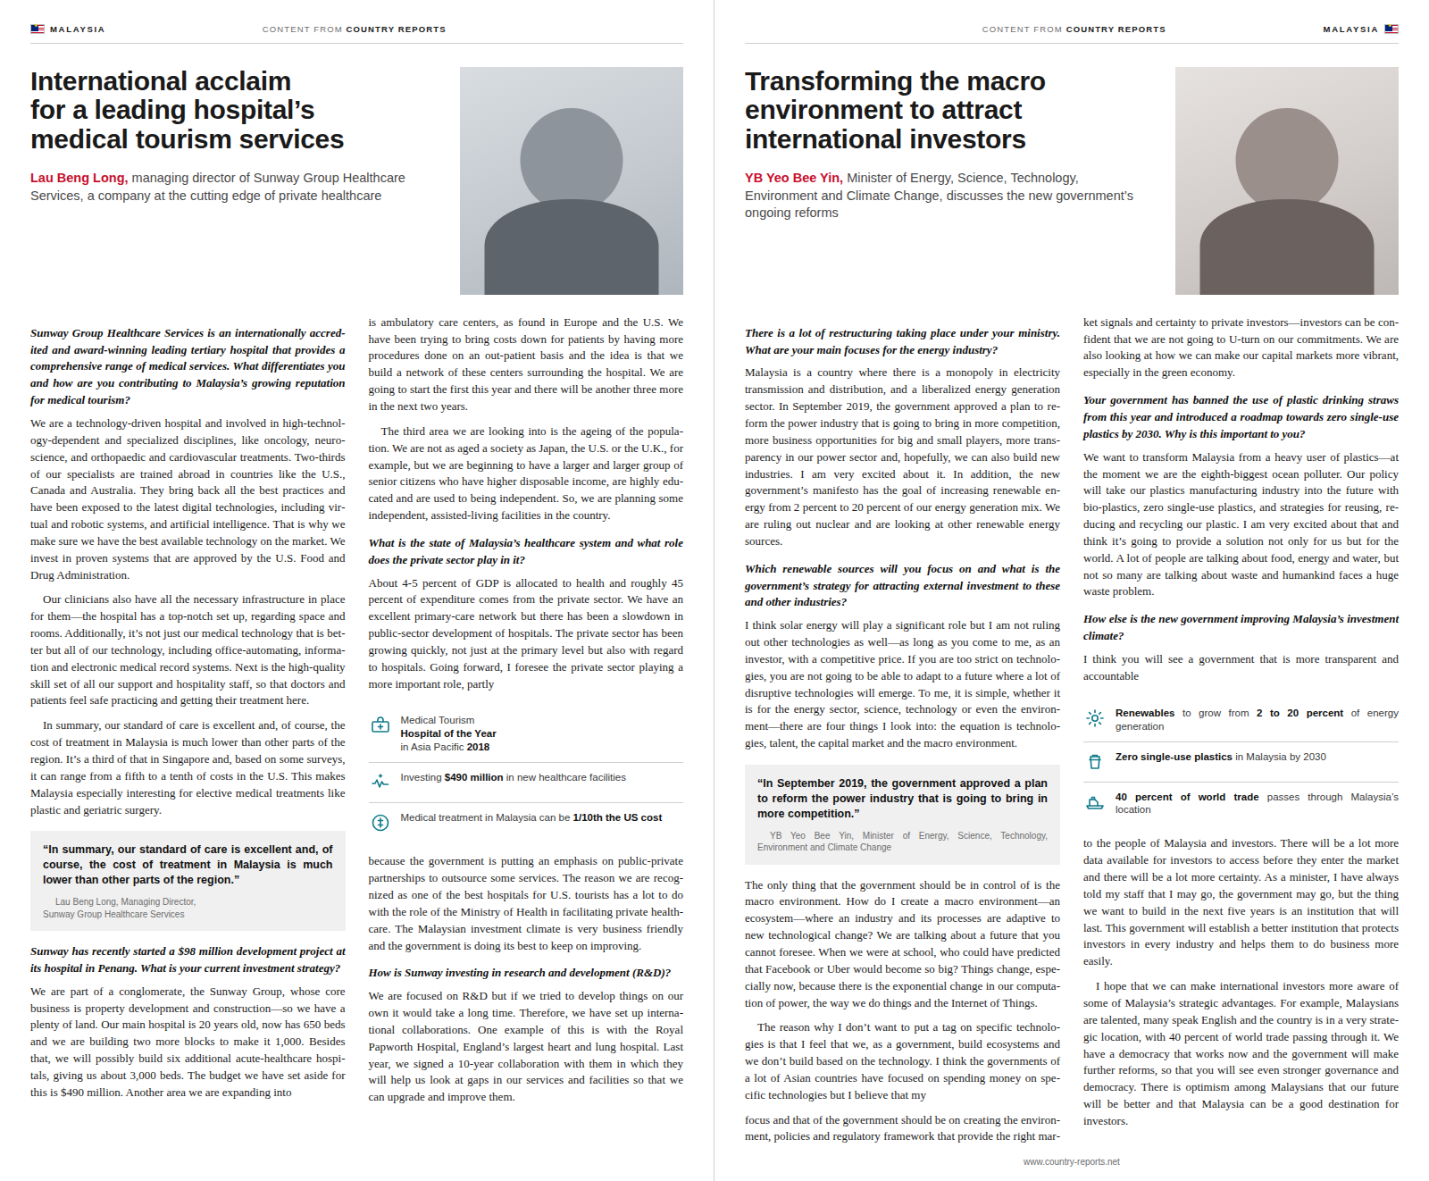MALAYSIA CONTENT FROM COUNTRY REPORTS
International acclaim
for a leading hospital’s
medical tourism services
Lau Beng Long, managing director of Sunway Group Healthcare Services, a company at the cutting edge of private healthcare
Sunway Group Healthcare Services is an internationally accredited and award-winning leading tertiary hospital that provides a comprehensive range of medical services. What differentiates you and how are you contributing to Malaysia’s growing reputation for medical tourism?
We are a technology-driven hospital and involved in high-technology-dependent and specialized disciplines, like oncology, neuroscience, and orthopaedic and cardiovascular treatments. Two-thirds of our specialists are trained abroad in countries like the U.S., Canada and Australia. They bring back all the best practices and have been exposed to the latest digital technologies, including virtual and robotic systems, and artificial intelligence. That is why we make sure we have the best available technology on the market. We invest in proven systems that are approved by the U.S. Food and Drug Administration.
Our clinicians also have all the necessary infrastructure in place for them—the hospital has a top-notch set up, regarding space and rooms. Additionally, it’s not just our medical technology that is better but all of our technology, including office-automating, information and electronic medical record systems. Next is the high-quality skill set of all our support and hospitality staff, so that doctors and patients feel safe practicing and getting their treatment here.
In summary, our standard of care is excellent and, of course, the cost of treatment in Malaysia is much lower than other parts of the region. It’s a third of that in Singapore and, based on some surveys, it can range from a fifth to a tenth of costs in the U.S. This makes Malaysia especially interesting for elective medical treatments like plastic and geriatric surgery.
“In summary, our standard of care is excellent and, of course, the cost of treatment in Malaysia is much lower than other parts of the region.”
Lau Beng Long, Managing Director,
Sunway Group Healthcare Services
Sunway has recently started a $98 million development project at its hospital in Penang. What is your current investment strategy?
We are part of a conglomerate, the Sunway Group, whose core business is property development and construction—so we have a plenty of land. Our main hospital is 20 years old, now has 650 beds and we are building two more blocks to make it 1,000. Besides that, we will possibly build six additional acute-healthcare hospitals, giving us about 3,000 beds. The budget we have set aside for this is $490 million. Another area we are expanding into
is ambulatory care centers, as found in Europe and the U.S. We have been trying to bring costs down for patients by having more procedures done on an out-patient basis and the idea is that we build a network of these centers surrounding the hospital. We are going to start the first this year and there will be another three more in the next two years.
The third area we are looking into is the ageing of the population. We are not as aged a society as Japan, the U.S. or the U.K., for example, but we are beginning to have a larger and larger group of senior citizens who have higher disposable income, are highly educated and are used to being independent. So, we are planning some independent, assisted-living facilities in the country.
What is the state of Malaysia’s healthcare system and what role does the private sector play in it?
About 4-5 percent of GDP is allocated to health and roughly 45 percent of expenditure comes from the private sector. We have an excellent primary-care network but there has been a slowdown in public-sector development of hospitals. The private sector has been growing quickly, not just at the primary level but also with regard to hospitals. Going forward, I foresee the private sector playing a more important role, partly
Medical Tourism
Hospital of the Year
in Asia Pacific 2018
Investing $490 million in new healthcare facilities
Medical treatment in Malaysia can be 1/10th the US cost
because the government is putting an emphasis on public-private partnerships to outsource some services. The reason we are recognized as one of the best hospitals for U.S. tourists has a lot to do with the role of the Ministry of Health in facilitating private healthcare. The Malaysian investment climate is very business friendly and the government is doing its best to keep on improving.
How is Sunway investing in research and development (R&D)?
We are focused on R&D but if we tried to develop things on our own it would take a long time. Therefore, we have set up international collaborations. One example of this is with the Royal Papworth Hospital, England’s largest heart and lung hospital. Last year, we signed a 10-year collaboration with them in which they will help us look at gaps in our services and facilities so that we can upgrade and improve them.
CONTENT FROM COUNTRY REPORTS MALAYSIA
Transforming the macro
environment to attract
international investors
YB Yeo Bee Yin, Minister of Energy, Science, Technology, Environment and Climate Change, discusses the new government’s ongoing reforms
There is a lot of restructuring taking place under your ministry. What are your main focuses for the energy industry?
Malaysia is a country where there is a monopoly in electricity transmission and distribution, and a liberalized energy generation sector. In September 2019, the government approved a plan to reform the power industry that is going to bring in more competition, more business opportunities for big and small players, more transparency in our power sector and, hopefully, we can also build new industries. I am very excited about it. In addition, the new government’s manifesto has the goal of increasing renewable energy from 2 percent to 20 percent of our energy generation mix. We are ruling out nuclear and are looking at other renewable energy sources.
Which renewable sources will you focus on and what is the government’s strategy for attracting external investment to these and other industries?
I think solar energy will play a significant role but I am not ruling out other technologies as well—as long as you come to me, as an investor, with a competitive price. If you are too strict on technologies, you are not going to be able to adapt to a future where a lot of disruptive technologies will emerge. To me, it is simple, whether it is for the energy sector, science, technology or even the environment—there are four things I look into: the equation is technologies, talent, the capital market and the macro environment.
“In September 2019, the government approved a plan to reform the power industry that is going to bring in more competition.”
YB Yeo Bee Yin, Minister of Energy, Science, Technology, Environment and Climate Change
The only thing that the government should be in control of is the macro environment. How do I create a macro environment—an ecosystem—where an industry and its processes are adaptive to new technological change? We are talking about a future that you cannot foresee. When we were at school, who could have predicted that Facebook or Uber would become so big? Things change, especially now, because there is the exponential change in our computation of power, the way we do things and the Internet of Things.
The reason why I don’t want to put a tag on specific technologies is that I feel that we, as a government, build ecosystems and we don’t build based on the technology. I think the governments of a lot of Asian countries have focused on spending money on specific technologies but I believe that my
focus and that of the government should be on creating the environment, policies and regulatory framework that provide the right market signals and certainty to private investors—investors can be confident that we are not going to U-turn on our commitments. We are also looking at how we can make our capital markets more vibrant, especially in the green economy.
Your government has banned the use of plastic drinking straws from this year and introduced a roadmap towards zero single-use plastics by 2030. Why is this important to you?
We want to transform Malaysia from a heavy user of plastics—at the moment we are the eighth-biggest ocean polluter. Our policy will take our plastics manufacturing industry into the future with bio-plastics, zero single-use plastics, and strategies for reusing, reducing and recycling our plastic. I am very excited about that and think it’s going to provide a solution not only for us but for the world. A lot of people are talking about food, energy and water, but not so many are talking about waste and humankind faces a huge waste problem.
How else is the new government improving Malaysia’s investment climate?
I think you will see a government that is more transparent and accountable
Renewables to grow from 2 to 20 percent of energy generation
Zero single-use plastics in Malaysia by 2030
40 percent of world trade passes through Malaysia’s location
to the people of Malaysia and investors. There will be a lot more data available for investors to access before they enter the market and there will be a lot more certainty. As a minister, I have always told my staff that I may go, the government may go, but the thing we want to build in the next five years is an institution that will last. This government will establish a better institution that protects investors in every industry and helps them to do business more easily.
I hope that we can make international investors more aware of some of Malaysia’s strategic advantages. For example, Malaysians are talented, many speak English and the country is in a very strategic location, with 40 percent of world trade passing through it. We have a democracy that works now and the government will make further reforms, so that you will see even stronger governance and democracy. There is optimism among Malaysians that our future will be better and that Malaysia can be a good destination for investors.
www.country-reports.net